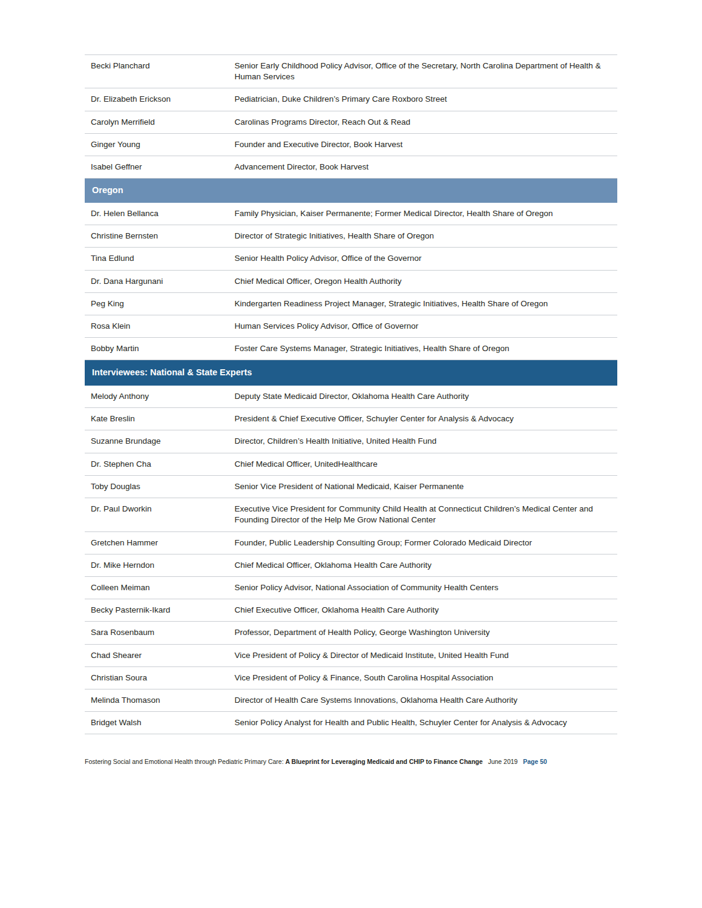| Becki Planchard | Senior Early Childhood Policy Advisor, Office of the Secretary, North Carolina Department of Health & Human Services |
| Dr. Elizabeth Erickson | Pediatrician, Duke Children’s Primary Care Roxboro Street |
| Carolyn Merrifield | Carolinas Programs Director, Reach Out & Read |
| Ginger Young | Founder and Executive Director, Book Harvest |
| Isabel Geffner | Advancement Director, Book Harvest |
| Oregon |
| Dr. Helen Bellanca | Family Physician, Kaiser Permanente; Former Medical Director, Health Share of Oregon |
| Christine Bernsten | Director of Strategic Initiatives, Health Share of Oregon |
| Tina Edlund | Senior Health Policy Advisor, Office of the Governor |
| Dr. Dana Hargunani | Chief Medical Officer, Oregon Health Authority |
| Peg King | Kindergarten Readiness Project Manager, Strategic Initiatives, Health Share of Oregon |
| Rosa Klein | Human Services Policy Advisor, Office of Governor |
| Bobby Martin | Foster Care Systems Manager, Strategic Initiatives, Health Share of Oregon |
| Interviewees: National & State Experts |
| Melody Anthony | Deputy State Medicaid Director, Oklahoma Health Care Authority |
| Kate Breslin | President & Chief Executive Officer, Schuyler Center for Analysis & Advocacy |
| Suzanne Brundage | Director, Children’s Health Initiative, United Health Fund |
| Dr. Stephen Cha | Chief Medical Officer, UnitedHealthcare |
| Toby Douglas | Senior Vice President of National Medicaid, Kaiser Permanente |
| Dr. Paul Dworkin | Executive Vice President for Community Child Health at Connecticut Children’s Medical Center and Founding Director of the Help Me Grow National Center |
| Gretchen Hammer | Founder, Public Leadership Consulting Group; Former Colorado Medicaid Director |
| Dr. Mike Herndon | Chief Medical Officer, Oklahoma Health Care Authority |
| Colleen Meiman | Senior Policy Advisor, National Association of Community Health Centers |
| Becky Pasternik-Ikard | Chief Executive Officer, Oklahoma Health Care Authority |
| Sara Rosenbaum | Professor, Department of Health Policy, George Washington University |
| Chad Shearer | Vice President of Policy & Director of Medicaid Institute, United Health Fund |
| Christian Soura | Vice President of Policy & Finance, South Carolina Hospital Association |
| Melinda Thomason | Director of Health Care Systems Innovations, Oklahoma Health Care Authority |
| Bridget Walsh | Senior Policy Analyst for Health and Public Health, Schuyler Center for Analysis & Advocacy |
Fostering Social and Emotional Health through Pediatric Primary Care: A Blueprint for Leveraging Medicaid and CHIP to Finance Change June 2019 Page 50